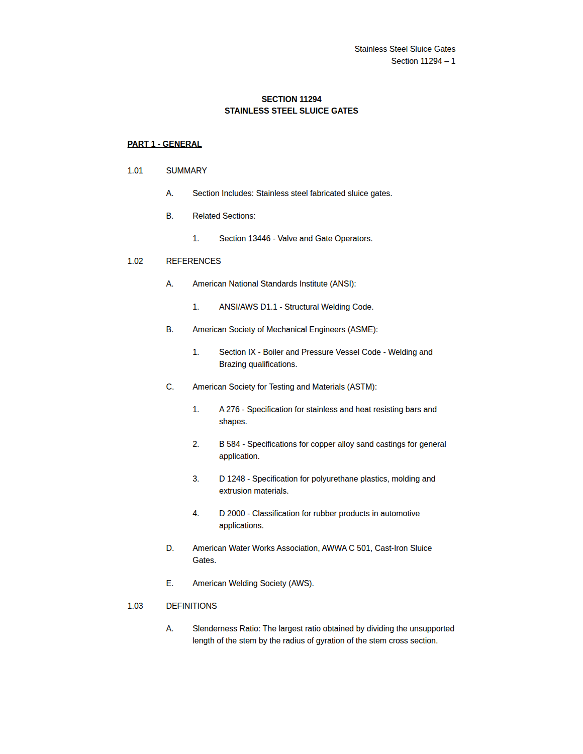Stainless Steel Sluice Gates
Section 11294 – 1
SECTION 11294
STAINLESS STEEL SLUICE GATES
PART 1 - GENERAL
1.01 SUMMARY
A. Section Includes: Stainless steel fabricated sluice gates.
B. Related Sections:
1. Section 13446 - Valve and Gate Operators.
1.02 REFERENCES
A. American National Standards Institute (ANSI):
1. ANSI/AWS D1.1 - Structural Welding Code.
B. American Society of Mechanical Engineers (ASME):
1. Section IX - Boiler and Pressure Vessel Code - Welding and Brazing qualifications.
C. American Society for Testing and Materials (ASTM):
1. A 276 - Specification for stainless and heat resisting bars and shapes.
2. B 584 - Specifications for copper alloy sand castings for general application.
3. D 1248 - Specification for polyurethane plastics, molding and extrusion materials.
4. D 2000 - Classification for rubber products in automotive applications.
D. American Water Works Association, AWWA C 501, Cast-Iron Sluice Gates.
E. American Welding Society (AWS).
1.03 DEFINITIONS
A. Slenderness Ratio: The largest ratio obtained by dividing the unsupported length of the stem by the radius of gyration of the stem cross section.